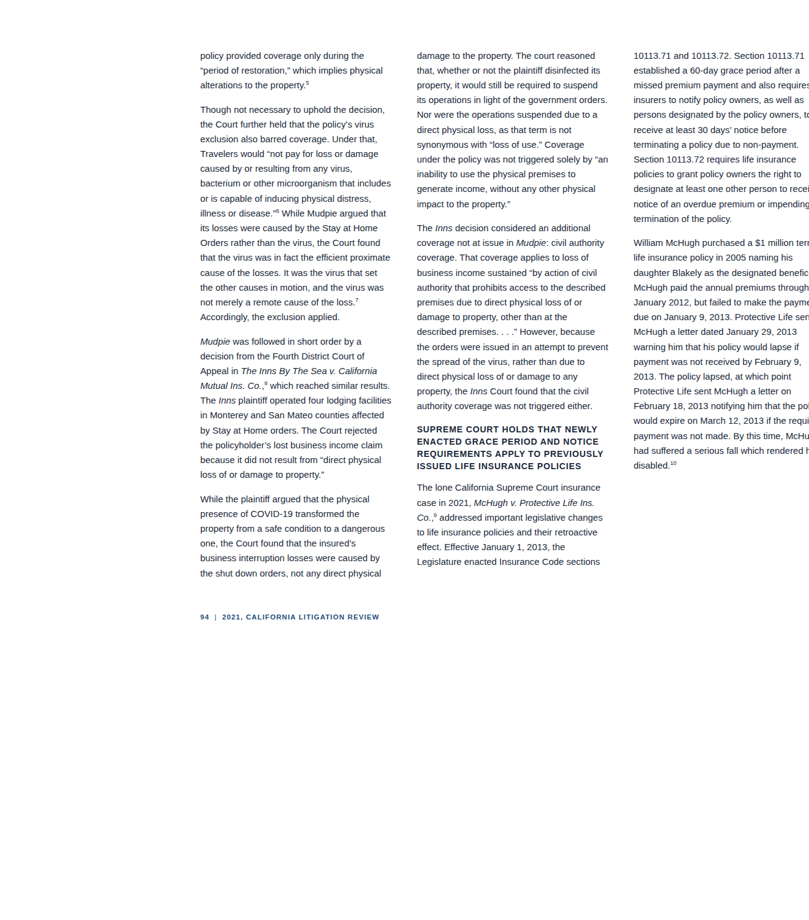policy provided coverage only during the “period of restoration,” which implies physical alterations to the property.5
Though not necessary to uphold the decision, the Court further held that the policy’s virus exclusion also barred coverage. Under that, Travelers would “not pay for loss or damage caused by or resulting from any virus, bacterium or other microorganism that includes or is capable of inducing physical distress, illness or disease.”6 While Mudpie argued that its losses were caused by the Stay at Home Orders rather than the virus, the Court found that the virus was in fact the efficient proximate cause of the losses. It was the virus that set the other causes in motion, and the virus was not merely a remote cause of the loss.7 Accordingly, the exclusion applied.
Mudpie was followed in short order by a decision from the Fourth District Court of Appeal in The Inns By The Sea v. California Mutual Ins. Co.,8 which reached similar results. The Inns plaintiff operated four lodging facilities in Monterey and San Mateo counties affected by Stay at Home orders. The Court rejected the policyholder’s lost business income claim because it did not result from “direct physical loss of or damage to property.”
While the plaintiff argued that the physical presence of COVID-19 transformed the property from a safe condition to a dangerous one, the Court found that the insured’s business interruption losses were caused by the shut down orders, not any direct physical damage to the property. The court reasoned that, whether or not the plaintiff disinfected its property, it would still be required to suspend its operations in light of the government orders. Nor were the operations suspended due to a direct physical loss, as that term is not synonymous with “loss of use.” Coverage under the policy was not triggered solely by “an inability to use the physical premises to generate income, without any other physical impact to the property.”
The Inns decision considered an additional coverage not at issue in Mudpie: civil authority coverage. That coverage applies to loss of business income sustained “by action of civil authority that prohibits access to the described premises due to direct physical loss of or damage to property, other than at the described premises. . . .” However, because the orders were issued in an attempt to prevent the spread of the virus, rather than due to direct physical loss of or damage to any property, the Inns Court found that the civil authority coverage was not triggered either.
Supreme Court Holds That Newly Enacted Grace Period and Notice Requirements Apply to Previously Issued Life Insurance Policies
The lone California Supreme Court insurance case in 2021, McHugh v. Protective Life Ins. Co.,9 addressed important legislative changes to life insurance policies and their retroactive effect. Effective January 1, 2013, the Legislature enacted Insurance Code sections 10113.71 and 10113.72. Section 10113.71 established a 60-day grace period after a missed premium payment and also requires insurers to notify policy owners, as well as persons designated by the policy owners, to receive at least 30 days’ notice before terminating a policy due to non-payment. Section 10113.72 requires life insurance policies to grant policy owners the right to designate at least one other person to receive notice of an overdue premium or impending termination of the policy.
William McHugh purchased a $1 million term life insurance policy in 2005 naming his daughter Blakely as the designated beneficiary. McHugh paid the annual premiums through January 2012, but failed to make the payment due on January 9, 2013. Protective Life sent McHugh a letter dated January 29, 2013 warning him that his policy would lapse if payment was not received by February 9, 2013. The policy lapsed, at which point Protective Life sent McHugh a letter on February 18, 2013 notifying him that the policy would expire on March 12, 2013 if the required payment was not made. By this time, McHugh had suffered a serious fall which rendered him disabled.10
94 | 2021, California Litigation Review